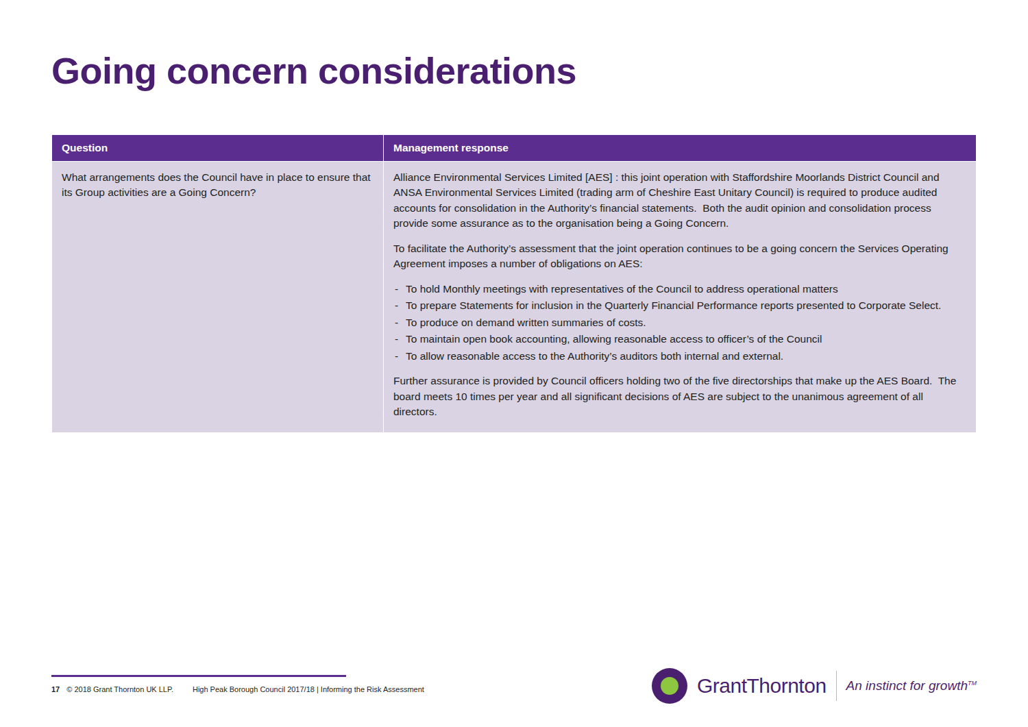Going concern considerations
| Question | Management response |
| --- | --- |
| What arrangements does the Council have in place to ensure that its Group activities are a Going Concern? | Alliance Environmental Services Limited [AES] : this joint operation with Staffordshire Moorlands District Council and ANSA Environmental Services Limited (trading arm of Cheshire East Unitary Council) is required to produce audited accounts for consolidation in the Authority’s financial statements. Both the audit opinion and consolidation process provide some assurance as to the organisation being a Going Concern. To facilitate the Authority’s assessment that the joint operation continues to be a going concern the Services Operating Agreement imposes a number of obligations on AES: To hold Monthly meetings with representatives of the Council to address operational matters To prepare Statements for inclusion in the Quarterly Financial Performance reports presented to Corporate Select. To produce on demand written summaries of costs. To maintain open book accounting, allowing reasonable access to officer’s of the Council To allow reasonable access to the Authority’s auditors both internal and external. Further assurance is provided by Council officers holding two of the five directorships that make up the AES Board. The board meets 10 times per year and all significant decisions of AES are subject to the unanimous agreement of all directors. |
17© 2018 Grant Thornton UK LLP. High Peak Borough Council 2017/18 | Informing the Risk Assessment
GrantThornton
An instinct for growthTM